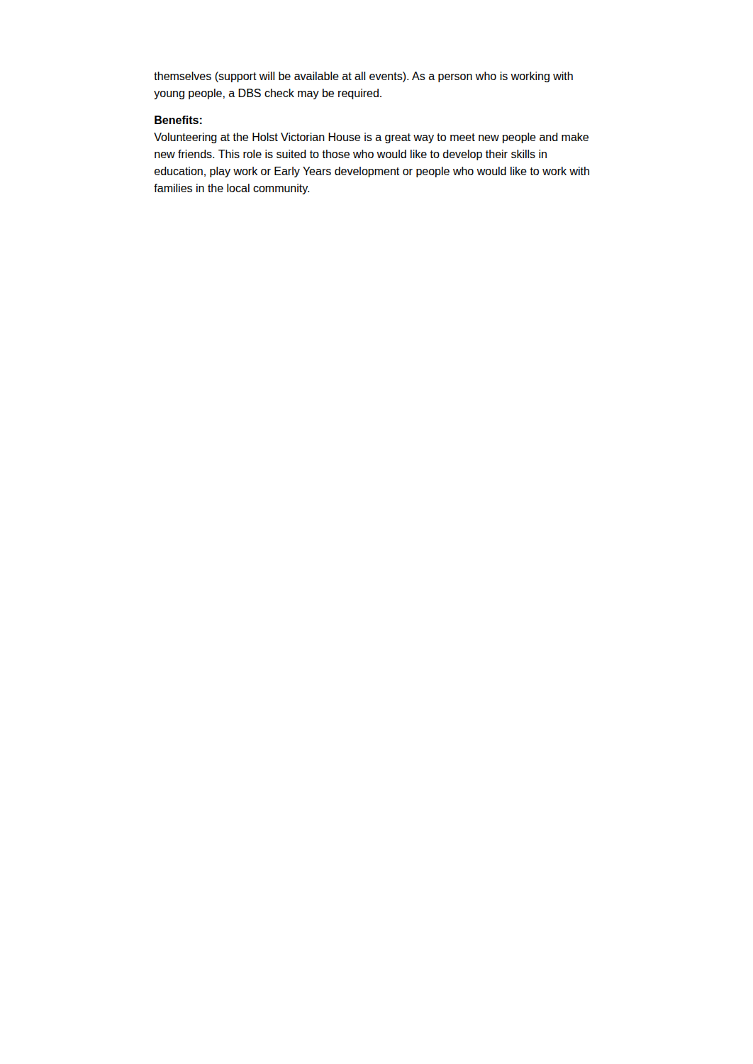themselves (support will be available at all events). As a person who is working with young people, a DBS check may be required.
Benefits:
Volunteering at the Holst Victorian House is a great way to meet new people and make new friends. This role is suited to those who would like to develop their skills in education, play work or Early Years development or people who would like to work with families in the local community.